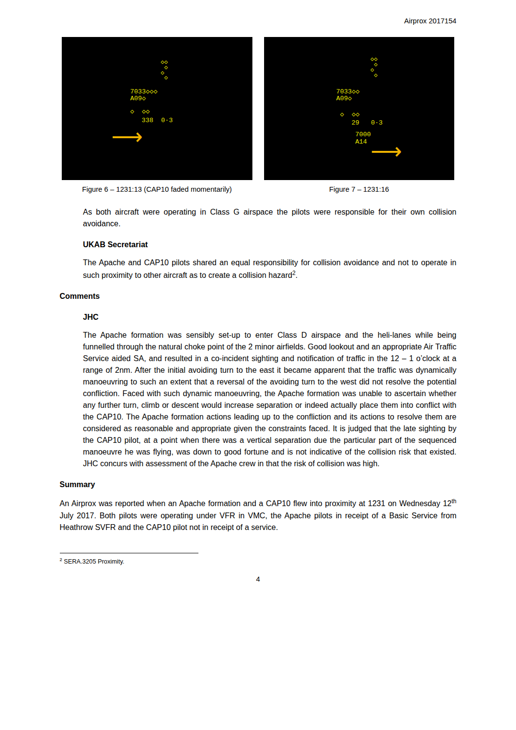Airprox 2017154
◇◇ ◇ ◇ ◇
7033◇◇◇ A09◇
◇ ◇◇
338 0·3
⟶
◇◇ ◇ ◇ ◇
7033◇◇ A09◇
◇ ◇◇
29 0·3
7000 A14
⟶
Figure 6 – 1231:13 (CAP10 faded momentarily)
Figure 7 – 1231:16
As both aircraft were operating in Class G airspace the pilots were responsible for their own collision avoidance.
UKAB Secretariat
The Apache and CAP10 pilots shared an equal responsibility for collision avoidance and not to operate in such proximity to other aircraft as to create a collision hazard2.
Comments
JHC
The Apache formation was sensibly set-up to enter Class D airspace and the heli-lanes while being funnelled through the natural choke point of the 2 minor airfields. Good lookout and an appropriate Air Traffic Service aided SA, and resulted in a co-incident sighting and notification of traffic in the 12 – 1 o’clock at a range of 2nm. After the initial avoiding turn to the east it became apparent that the traffic was dynamically manoeuvring to such an extent that a reversal of the avoiding turn to the west did not resolve the potential confliction. Faced with such dynamic manoeuvring, the Apache formation was unable to ascertain whether any further turn, climb or descent would increase separation or indeed actually place them into conflict with the CAP10. The Apache formation actions leading up to the confliction and its actions to resolve them are considered as reasonable and appropriate given the constraints faced. It is judged that the late sighting by the CAP10 pilot, at a point when there was a vertical separation due the particular part of the sequenced manoeuvre he was flying, was down to good fortune and is not indicative of the collision risk that existed. JHC concurs with assessment of the Apache crew in that the risk of collision was high.
Summary
An Airprox was reported when an Apache formation and a CAP10 flew into proximity at 1231 on Wednesday 12th July 2017. Both pilots were operating under VFR in VMC, the Apache pilots in receipt of a Basic Service from Heathrow SVFR and the CAP10 pilot not in receipt of a service.
2 SERA.3205 Proximity.
4